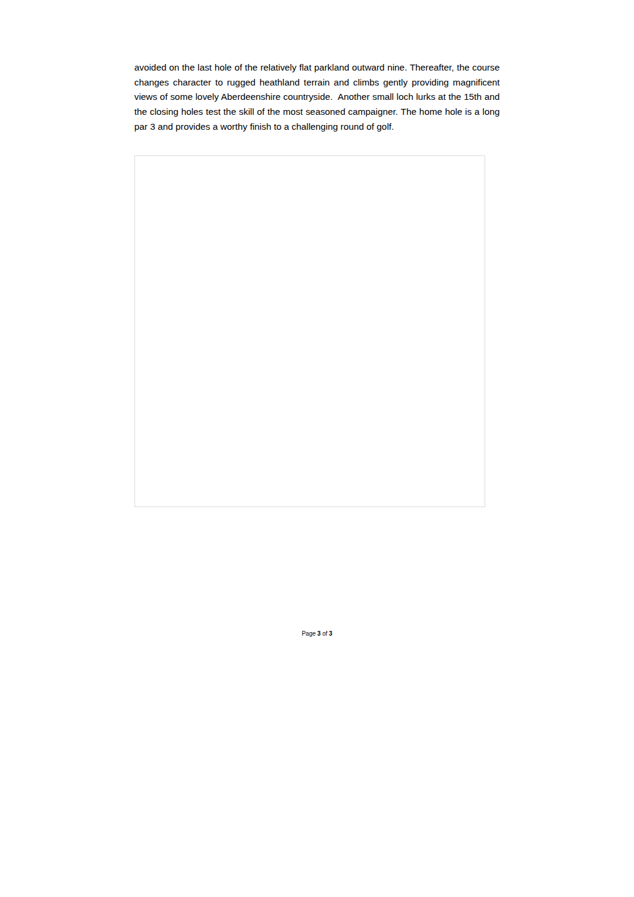avoided on the last hole of the relatively flat parkland outward nine. Thereafter, the course changes character to rugged heathland terrain and climbs gently providing magnificent views of some lovely Aberdeenshire countryside. Another small loch lurks at the 15th and the closing holes test the skill of the most seasoned campaigner. The home hole is a long par 3 and provides a worthy finish to a challenging round of golf.
Page 3 of 3